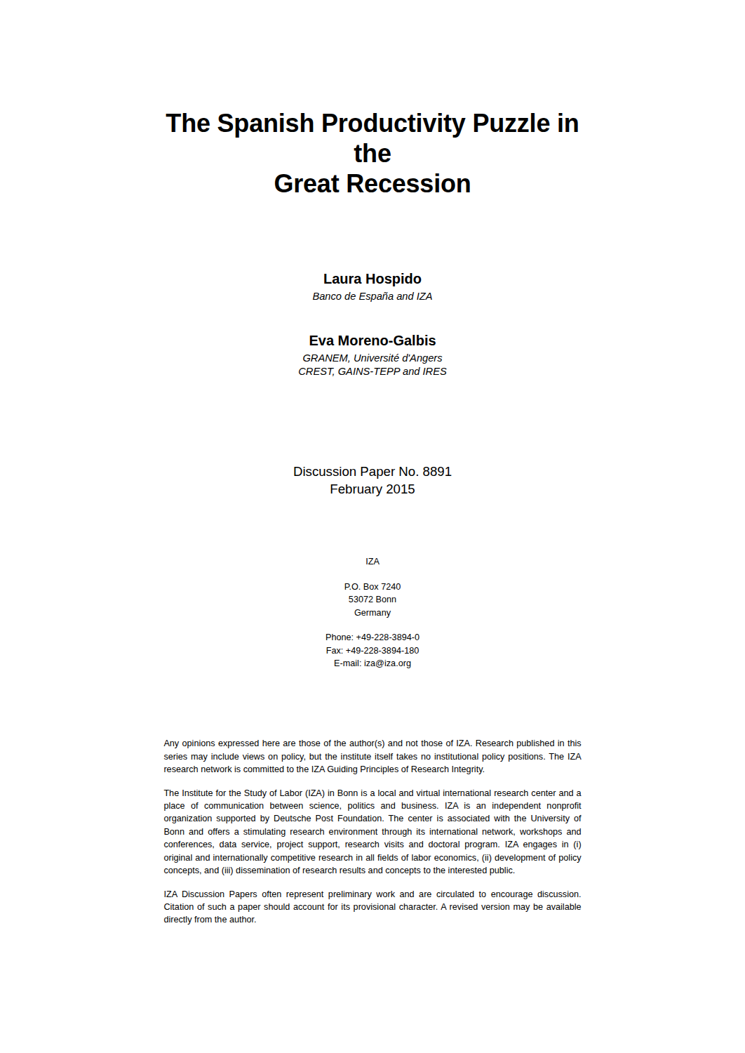The Spanish Productivity Puzzle in the
Great Recession
Laura Hospido
Banco de España and IZA
Eva Moreno-Galbis
GRANEM, Université d'Angers
CREST, GAINS-TEPP and IRES
Discussion Paper No. 8891
February 2015
IZA
P.O. Box 7240
53072 Bonn
Germany
Phone: +49-228-3894-0
Fax: +49-228-3894-180
E-mail: iza@iza.org
Any opinions expressed here are those of the author(s) and not those of IZA. Research published in this series may include views on policy, but the institute itself takes no institutional policy positions. The IZA research network is committed to the IZA Guiding Principles of Research Integrity.
The Institute for the Study of Labor (IZA) in Bonn is a local and virtual international research center and a place of communication between science, politics and business. IZA is an independent nonprofit organization supported by Deutsche Post Foundation. The center is associated with the University of Bonn and offers a stimulating research environment through its international network, workshops and conferences, data service, project support, research visits and doctoral program. IZA engages in (i) original and internationally competitive research in all fields of labor economics, (ii) development of policy concepts, and (iii) dissemination of research results and concepts to the interested public.
IZA Discussion Papers often represent preliminary work and are circulated to encourage discussion. Citation of such a paper should account for its provisional character. A revised version may be available directly from the author.